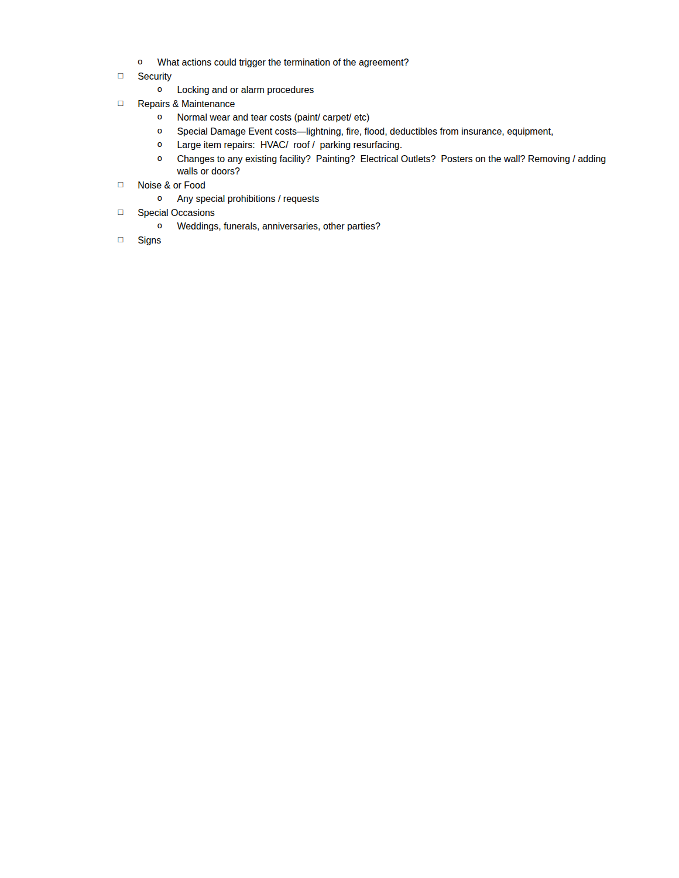What actions could trigger the termination of the agreement?
Security
Locking and or alarm procedures
Repairs & Maintenance
Normal wear and tear costs (paint/ carpet/ etc)
Special Damage Event costs—lightning, fire, flood, deductibles from insurance, equipment,
Large item repairs: HVAC/ roof / parking resurfacing.
Changes to any existing facility? Painting? Electrical Outlets? Posters on the wall? Removing / adding walls or doors?
Noise & or Food
Any special prohibitions / requests
Special Occasions
Weddings, funerals, anniversaries, other parties?
Signs